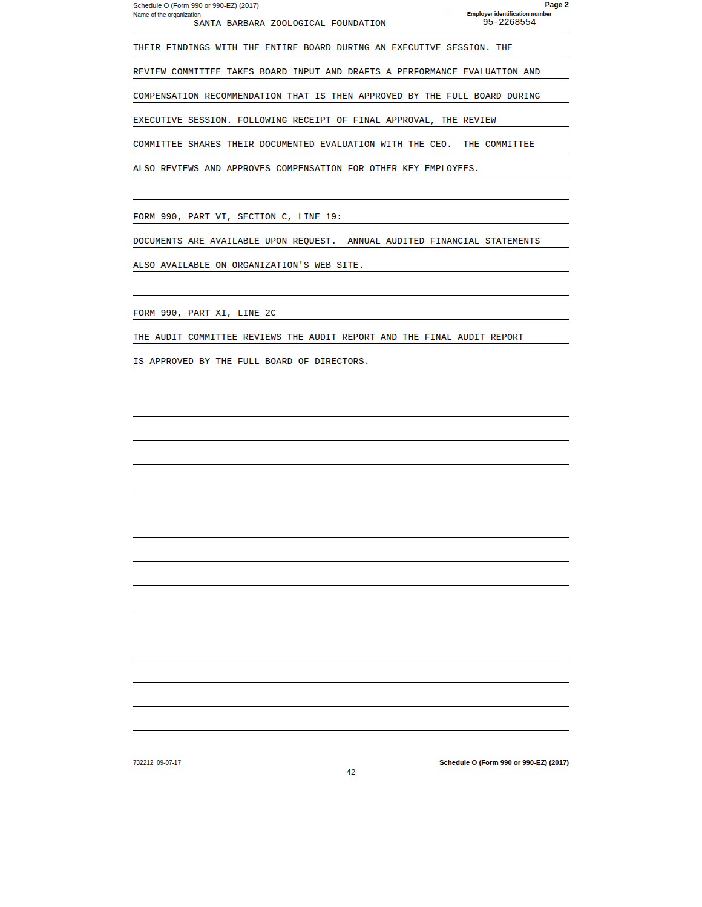Schedule O (Form 990 or 990-EZ) (2017)
Page 2
Name of the organization
SANTA BARBARA ZOOLOGICAL FOUNDATION
Employer identification number
95-2268554
THEIR FINDINGS WITH THE ENTIRE BOARD DURING AN EXECUTIVE SESSION. THE
REVIEW COMMITTEE TAKES BOARD INPUT AND DRAFTS A PERFORMANCE EVALUATION AND
COMPENSATION RECOMMENDATION THAT IS THEN APPROVED BY THE FULL BOARD DURING
EXECUTIVE SESSION. FOLLOWING RECEIPT OF FINAL APPROVAL, THE REVIEW
COMMITTEE SHARES THEIR DOCUMENTED EVALUATION WITH THE CEO. THE COMMITTEE
ALSO REVIEWS AND APPROVES COMPENSATION FOR OTHER KEY EMPLOYEES.
FORM 990, PART VI, SECTION C, LINE 19:
DOCUMENTS ARE AVAILABLE UPON REQUEST. ANNUAL AUDITED FINANCIAL STATEMENTS
ALSO AVAILABLE ON ORGANIZATION'S WEB SITE.
FORM 990, PART XI, LINE 2C
THE AUDIT COMMITTEE REVIEWS THE AUDIT REPORT AND THE FINAL AUDIT REPORT
IS APPROVED BY THE FULL BOARD OF DIRECTORS.
732212 09-07-17
Schedule O (Form 990 or 990-EZ) (2017)
42